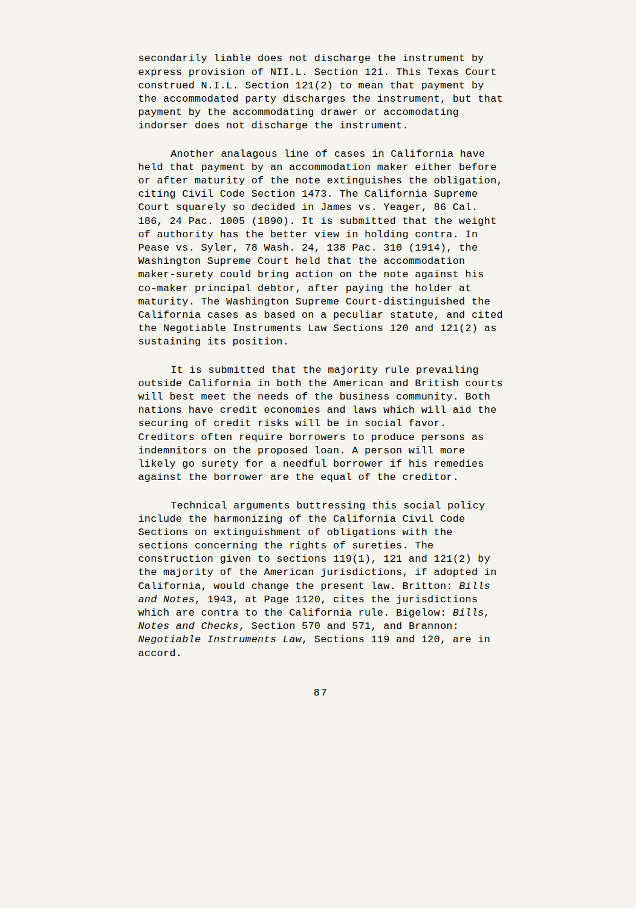secondarily liable does not discharge the instrument by express provision of NII.L. Section 121. This Texas Court construed N.I.L. Section 121(2) to mean that payment by the accommodated party discharges the instrument, but that payment by the accommodating drawer or accomodating indorser does not discharge the instrument.
Another analagous line of cases in California have held that payment by an accommodation maker either before or after maturity of the note extinguishes the obligation, citing Civil Code Section 1473. The California Supreme Court squarely so decided in James vs. Yeager, 86 Cal. 186, 24 Pac. 1005 (1890). It is submitted that the weight of authority has the better view in holding contra. In Pease vs. Syler, 78 Wash. 24, 138 Pac. 310 (1914), the Washington Supreme Court held that the accommodation maker-surety could bring action on the note against his co-maker principal debtor, after paying the holder at maturity. The Washington Supreme Court-distinguished the California cases as based on a peculiar statute, and cited the Negotiable Instruments Law Sections 120 and 121(2) as sustaining its position.
It is submitted that the majority rule prevailing outside California in both the American and British courts will best meet the needs of the business community. Both nations have credit economies and laws which will aid the securing of credit risks will be in social favor. Creditors often require borrowers to produce persons as indemnitors on the proposed loan. A person will more likely go surety for a needful borrower if his remedies against the borrower are the equal of the creditor.
Technical arguments buttressing this social policy include the harmonizing of the California Civil Code Sections on extinguishment of obligations with the sections concerning the rights of sureties. The construction given to sections 119(1), 121 and 121(2) by the majority of the American jurisdictions, if adopted in California, would change the present law. Britton: Bills and Notes, 1943, at Page 1120, cites the jurisdictions which are contra to the California rule. Bigelow: Bills, Notes and Checks, Section 570 and 571, and Brannon: Negotiable Instruments Law, Sections 119 and 120, are in accord.
87